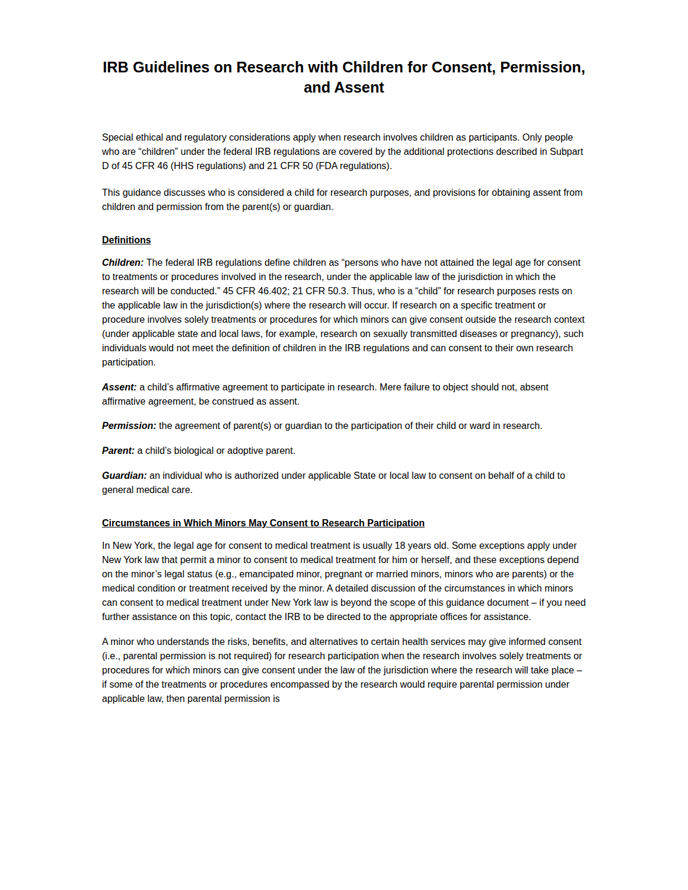IRB Guidelines on Research with Children for Consent, Permission,
and Assent
Special ethical and regulatory considerations apply when research involves children as participants. Only people who are “children” under the federal IRB regulations are covered by the additional protections described in Subpart D of 45 CFR 46 (HHS regulations) and 21 CFR 50 (FDA regulations).
This guidance discusses who is considered a child for research purposes, and provisions for obtaining assent from children and permission from the parent(s) or guardian.
Definitions
Children:
The federal IRB regulations define children as “persons who have not attained the legal age for consent to treatments or procedures involved in the research, under the applicable law of the jurisdiction in which the research will be conducted.” 45 CFR 46.402; 21 CFR 50.3. Thus, who is a “child” for research purposes rests on the applicable law in the jurisdiction(s) where the research will occur. If research on a specific treatment or procedure involves solely treatments or procedures for which minors can give consent outside the research context (under applicable state and local laws, for example, research on sexually transmitted diseases or pregnancy), such individuals would not meet the definition of children in the IRB regulations and can consent to their own research participation.
Assent:
a child’s affirmative agreement to participate in research. Mere failure to object should not, absent affirmative agreement, be construed as assent.
Permission:
the agreement of parent(s) or guardian to the participation of their child or ward in research.
Parent:
a child’s biological or adoptive parent.
Guardian:
an individual who is authorized under applicable State or local law to consent on behalf of a child to general medical care.
Circumstances in Which Minors May Consent to Research Participation
In New York, the legal age for consent to medical treatment is usually 18 years old. Some exceptions apply under New York law that permit a minor to consent to medical treatment for him or herself, and these exceptions depend on the minor’s legal status (e.g., emancipated minor, pregnant or married minors, minors who are parents) or the medical condition or treatment received by the minor. A detailed discussion of the circumstances in which minors can consent to medical treatment under New York law is beyond the scope of this guidance document – if you need further assistance on this topic, contact the IRB to be directed to the appropriate offices for assistance.
A minor who understands the risks, benefits, and alternatives to certain health services may give informed consent (i.e., parental permission is not required) for research participation when the research involves solely treatments or procedures for which minors can give consent under the law of the jurisdiction where the research will take place – if some of the treatments or procedures encompassed by the research would require parental permission under applicable law, then parental permission is